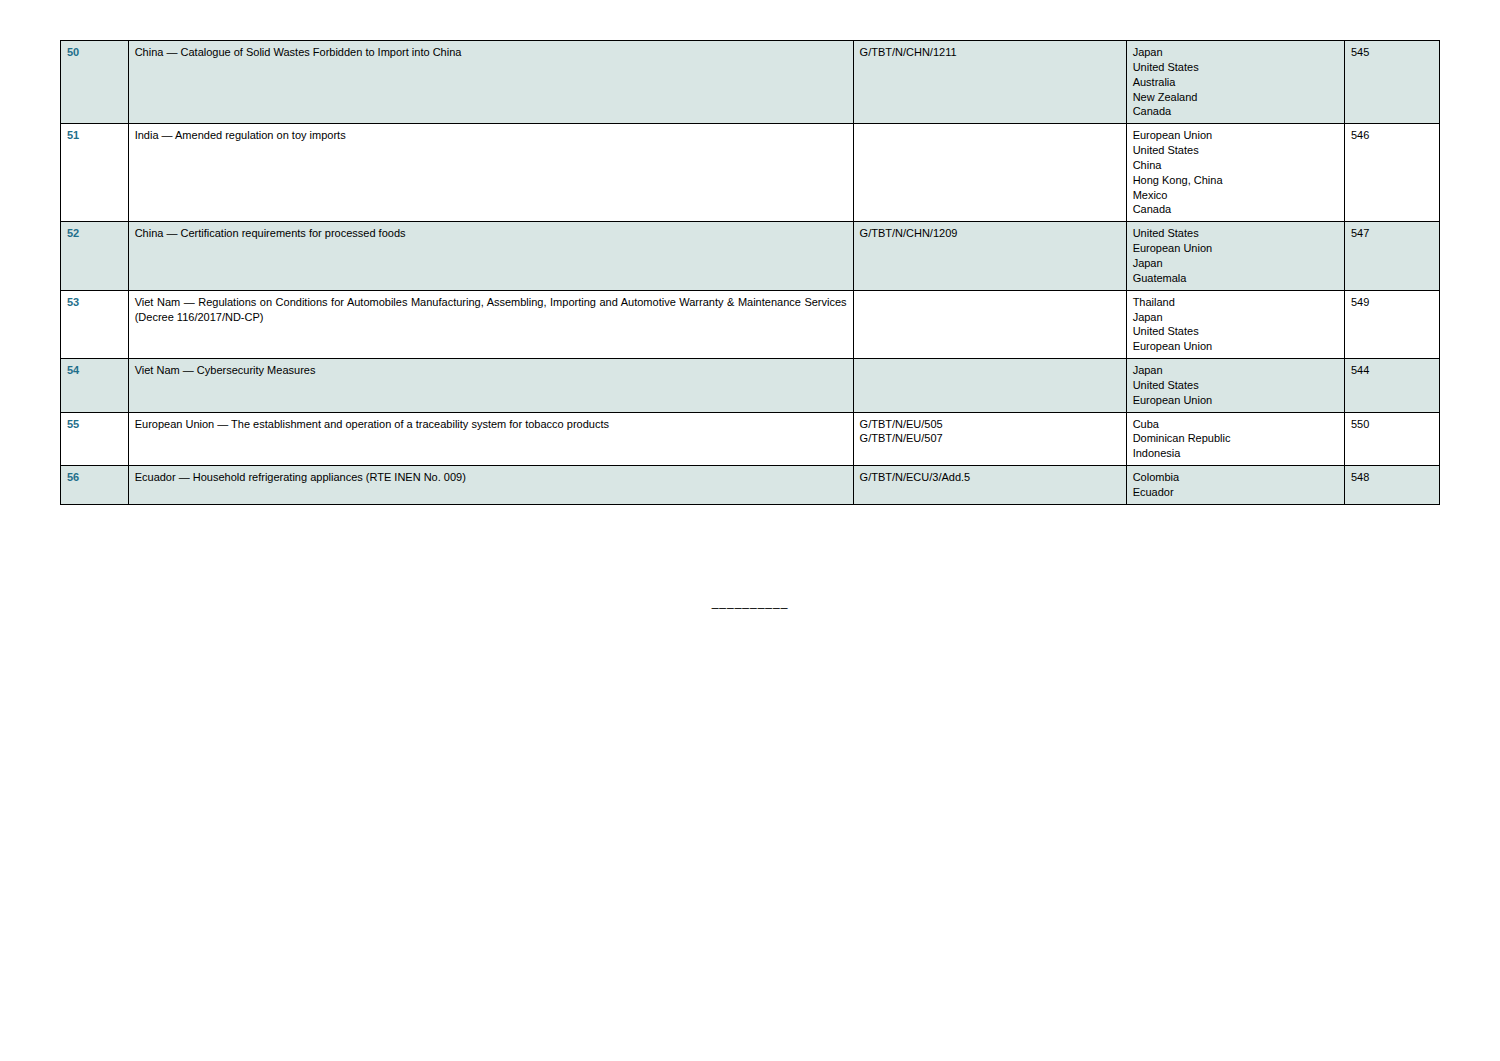| 50 | China — Catalogue of Solid Wastes Forbidden to Import into China | G/TBT/N/CHN/1211 | Japan United States Australia New Zealand Canada | 545 |
| 51 | India — Amended regulation on toy imports | | European Union United States China Hong Kong, China Mexico Canada | 546 |
| 52 | China — Certification requirements for processed foods | G/TBT/N/CHN/1209 | United States European Union Japan Guatemala | 547 |
| 53 | Viet Nam — Regulations on Conditions for Automobiles Manufacturing, Assembling, Importing and Automotive Warranty & Maintenance Services (Decree 116/2017/ND-CP) | | Thailand Japan United States European Union | 549 |
| 54 | Viet Nam — Cybersecurity Measures | | Japan United States European Union | 544 |
| 55 | European Union — The establishment and operation of a traceability system for tobacco products | G/TBT/N/EU/505 G/TBT/N/EU/507 | Cuba Dominican Republic Indonesia | 550 |
| 56 | Ecuador — Household refrigerating appliances (RTE INEN No. 009) | G/TBT/N/ECU/3/Add.5 | Colombia Ecuador | 548 |
__________